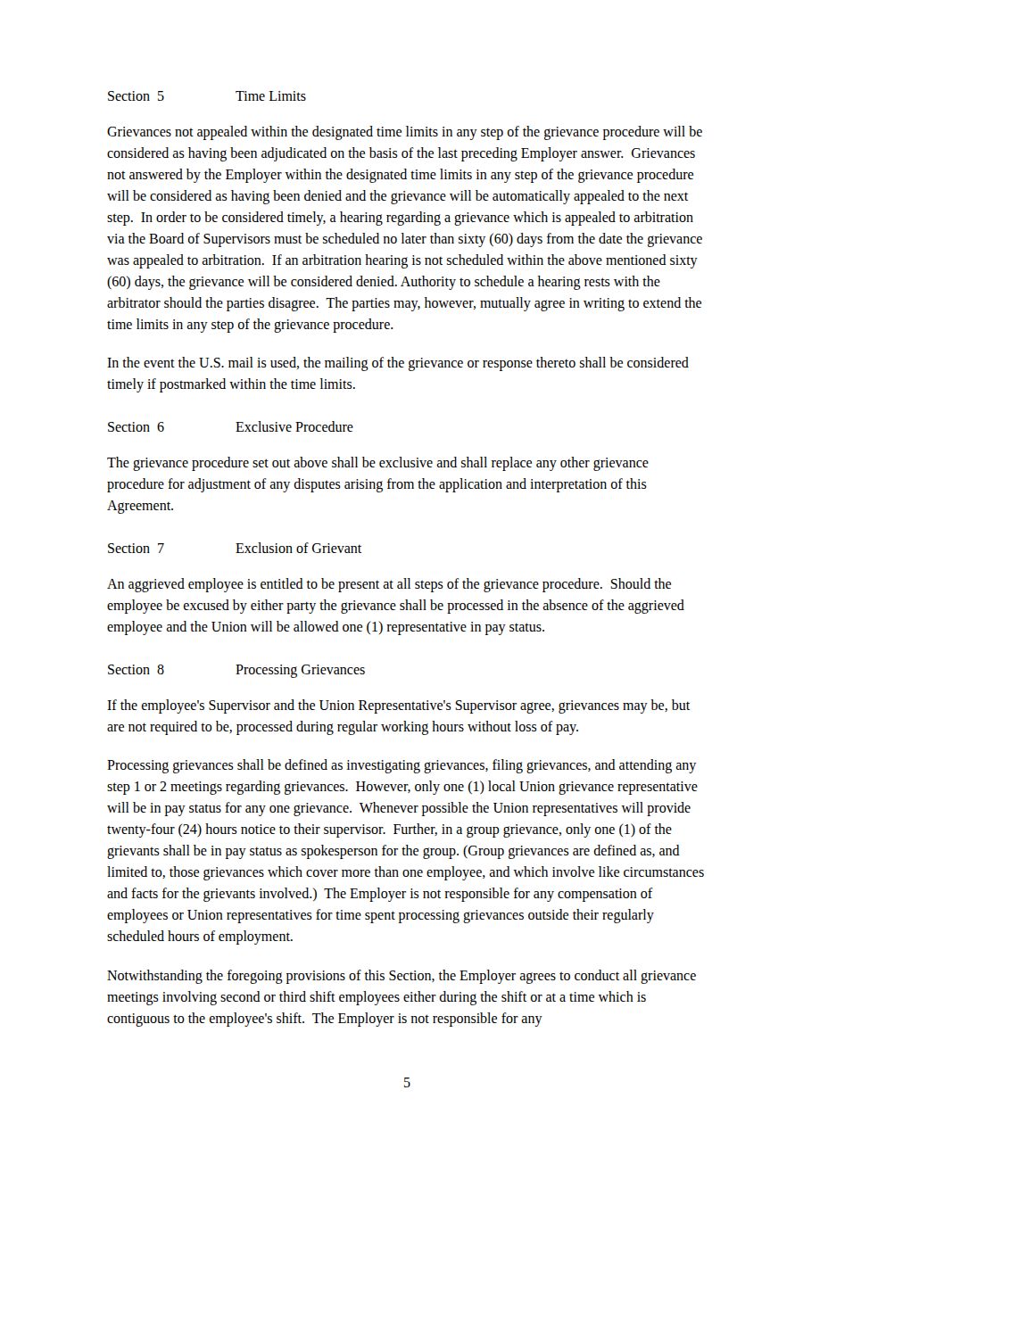Section 5 Time Limits
Grievances not appealed within the designated time limits in any step of the grievance procedure will be considered as having been adjudicated on the basis of the last preceding Employer answer. Grievances not answered by the Employer within the designated time limits in any step of the grievance procedure will be considered as having been denied and the grievance will be automatically appealed to the next step. In order to be considered timely, a hearing regarding a grievance which is appealed to arbitration via the Board of Supervisors must be scheduled no later than sixty (60) days from the date the grievance was appealed to arbitration. If an arbitration hearing is not scheduled within the above mentioned sixty (60) days, the grievance will be considered denied. Authority to schedule a hearing rests with the arbitrator should the parties disagree. The parties may, however, mutually agree in writing to extend the time limits in any step of the grievance procedure.
In the event the U.S. mail is used, the mailing of the grievance or response thereto shall be considered timely if postmarked within the time limits.
Section 6 Exclusive Procedure
The grievance procedure set out above shall be exclusive and shall replace any other grievance procedure for adjustment of any disputes arising from the application and interpretation of this Agreement.
Section 7 Exclusion of Grievant
An aggrieved employee is entitled to be present at all steps of the grievance procedure. Should the employee be excused by either party the grievance shall be processed in the absence of the aggrieved employee and the Union will be allowed one (1) representative in pay status.
Section 8 Processing Grievances
If the employee's Supervisor and the Union Representative's Supervisor agree, grievances may be, but are not required to be, processed during regular working hours without loss of pay.
Processing grievances shall be defined as investigating grievances, filing grievances, and attending any step 1 or 2 meetings regarding grievances. However, only one (1) local Union grievance representative will be in pay status for any one grievance. Whenever possible the Union representatives will provide twenty-four (24) hours notice to their supervisor. Further, in a group grievance, only one (1) of the grievants shall be in pay status as spokesperson for the group. (Group grievances are defined as, and limited to, those grievances which cover more than one employee, and which involve like circumstances and facts for the grievants involved.) The Employer is not responsible for any compensation of employees or Union representatives for time spent processing grievances outside their regularly scheduled hours of employment.
Notwithstanding the foregoing provisions of this Section, the Employer agrees to conduct all grievance meetings involving second or third shift employees either during the shift or at a time which is contiguous to the employee's shift. The Employer is not responsible for any
5